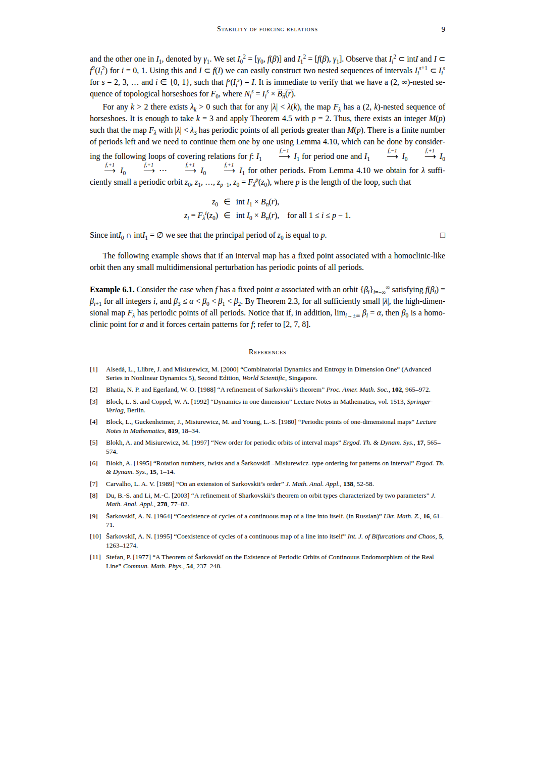Stability of forcing relations 9
and the other one in I1, denoted by γ1. We set I02 = [γ0, f(β)] and I12 = [f(β), γ1]. Observe that Ii2 ⊂ intI and I ⊂ f2(Ii2) for i = 0, 1. Using this and I ⊂ f(I) we can easily construct two nested sequences of intervals Iis+1 ⊂ Iis for s = 2, 3, … and i ∈ {0, 1}, such that fs(Iis) = I. It is immediate to verify that we have a (2, ∞)-nested sequence of topological horseshoes for F0, where Nis = Iis × Bn(r).
For any k > 2 there exists λk > 0 such that for any |λ| < λ(k), the map Fλ has a (2, k)-nested sequence of horseshoes. It is enough to take k = 3 and apply Theorem 4.5 with p = 2. Thus, there exists an integer M(p) such that the map Fλ with |λ| < λ3 has periodic points of all periods greater than M(p). There is a finite number of periods left and we need to continue them one by one using Lemma 4.10, which can be done by considering the following loops of covering relations for f: I1 f,−1⟶ I1 for period one and I1 f,−1⟶ I0 f,+1⟶ I0 f,+1⟶ I0 f,+1⟶ ⋯ f,+1⟶ I0 f,+1⟶ I1 for other periods. From Lemma 4.10 we obtain for λ sufficiently small a periodic orbit z0, z1, …, zp−1, z0 = Fλp(z0), where p is the length of the loop, such that
| z 0 | ∈ | int I 1 × B n ( r ), |
| z i = F λ i ( z 0 ) | ∈ | int I 0 × B n ( r ), for all 1 ≤ i ≤ p − 1. |
Since intI0 ∩ intI1 = ∅ we see that the principal period of z0 is equal to p. □
The following example shows that if an interval map has a fixed point associated with a homoclinic-like orbit then any small multidimensional perturbation has periodic points of all periods.
Example 6.1. Consider the case when f has a fixed point α associated with an orbit {βi}i=−∞∞ satisfying f(βi) = βi+1 for all integers i, and β3 ≤ α < β0 < β1 < β2. By Theorem 2.3, for all sufficiently small |λ|, the high-dimensional map Fλ has periodic points of all periods. Notice that if, in addition, limi→±∞ βi = α, then β0 is a homoclinic point for α and it forces certain patterns for f; refer to [2, 7, 8].
References
[1] Alsedá, L., Llibre, J. and Misiurewicz, M. [2000] “Combinatorial Dynamics and Entropy in Dimension One” (Advanced Series in Nonlinear Dynamics 5), Second Edition, World Scientific, Singapore.
[2] Bhatia, N. P. and Egerland, W. O. [1988] “A refinement of Sarkovskii’s theorem” Proc. Amer. Math. Soc., 102, 965–972.
[3] Block, L. S. and Coppel, W. A. [1992] “Dynamics in one dimension” Lecture Notes in Mathematics, vol. 1513, Springer-Verlag, Berlin.
[4] Block, L., Guckenheimer, J., Misiurewicz, M. and Young, L.-S. [1980] “Periodic points of one-dimensional maps” Lecture Notes in Mathematics, 819, 18–34.
[5] Blokh, A. and Misiurewicz, M. [1997] “New order for periodic orbits of interval maps” Ergod. Th. & Dynam. Sys., 17, 565–574.
[6] Blokh, A. [1995] “Rotation numbers, twists and a Šarkovskiĭ –Misiurewicz–type ordering for patterns on interval” Ergod. Th. & Dynam. Sys., 15, 1–14.
[7] Carvalho, L. A. V. [1989] “On an extension of Sarkovskii’s order” J. Math. Anal. Appl., 138, 52-58.
[8] Du, B.-S. and Li, M.-C. [2003] “A refinement of Sharkovskii’s theorem on orbit types characterized by two parameters” J. Math. Anal. Appl., 278, 77–82.
[9] Šarkovskiĭ, A. N. [1964] “Coexistence of cycles of a continuous map of a line into itself. (in Russian)” Ukr. Math. Z., 16, 61–71.
[10] Šarkovskiĭ, A. N. [1995] “Coexistence of cycles of a continuous map of a line into itself” Int. J. of Bifurcations and Chaos, 5, 1263–1274.
[11] Stefan, P. [1977] “A Theorem of Šarkovskiĭ on the Existence of Periodic Orbits of Continouus Endomorphism of the Real Line” Commun. Math. Phys., 54, 237–248.